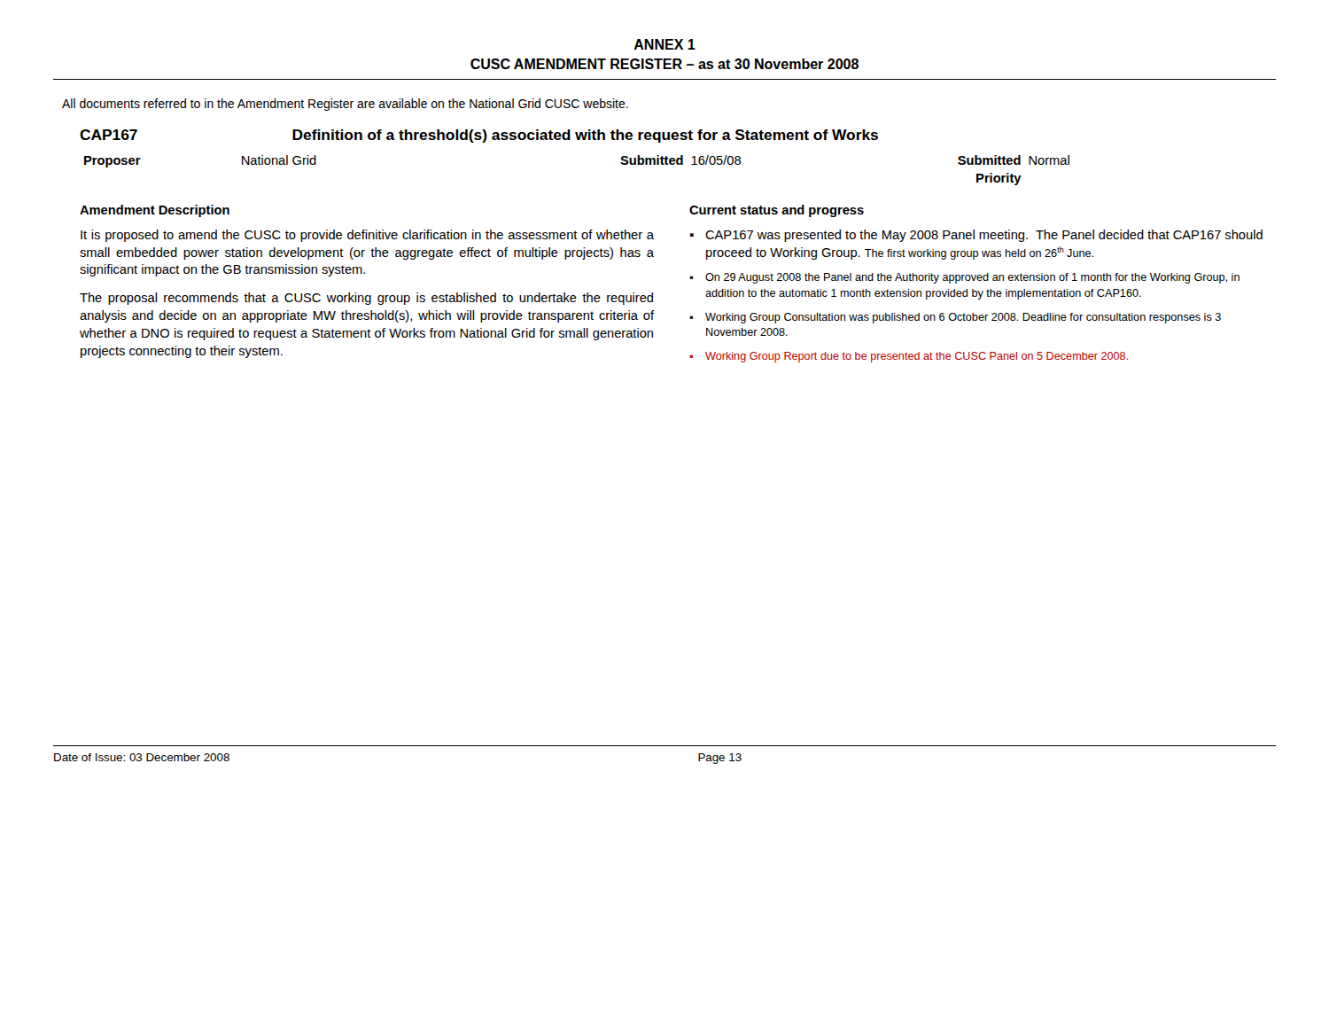ANNEX 1
CUSC AMENDMENT REGISTER – as at 30 November 2008
All documents referred to in the Amendment Register are available on the National Grid CUSC website.
CAP167 Definition of a threshold(s) associated with the request for a Statement of Works
| Proposer | National Grid | Submitted | 16/05/08 | Submitted Priority | Normal |
Amendment Description
It is proposed to amend the CUSC to provide definitive clarification in the assessment of whether a small embedded power station development (or the aggregate effect of multiple projects) has a significant impact on the GB transmission system.
The proposal recommends that a CUSC working group is established to undertake the required analysis and decide on an appropriate MW threshold(s), which will provide transparent criteria of whether a DNO is required to request a Statement of Works from National Grid for small generation projects connecting to their system.
Current status and progress
CAP167 was presented to the May 2008 Panel meeting. The Panel decided that CAP167 should proceed to Working Group. The first working group was held on 26th June.
On 29 August 2008 the Panel and the Authority approved an extension of 1 month for the Working Group, in addition to the automatic 1 month extension provided by the implementation of CAP160.
Working Group Consultation was published on 6 October 2008. Deadline for consultation responses is 3 November 2008.
Working Group Report due to be presented at the CUSC Panel on 5 December 2008.
Date of Issue: 03 December 2008 Page 13